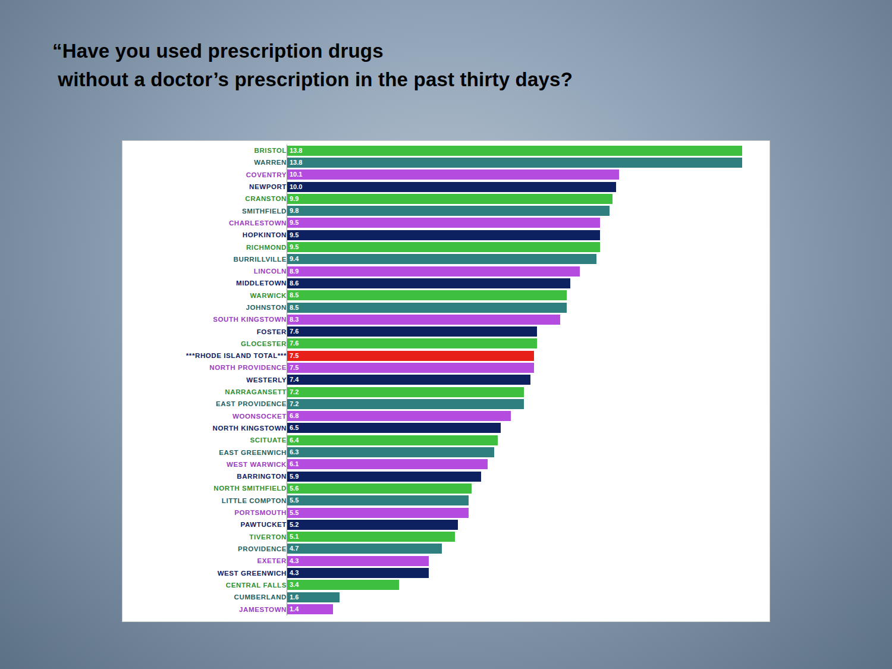“Have you used prescription drugs
without a doctor’s prescription in the past thirty days?
| BRISTOL | 13.8 |
| WARREN | 13.8 |
| COVENTRY | 10.1 |
| NEWPORT | 10.0 |
| CRANSTON | 9.9 |
| SMITHFIELD | 9.8 |
| CHARLESTOWN | 9.5 |
| HOPKINTON | 9.5 |
| RICHMOND | 9.5 |
| BURRILLVILLE | 9.4 |
| LINCOLN | 8.9 |
| MIDDLETOWN | 8.6 |
| WARWICK | 8.5 |
| JOHNSTON | 8.5 |
| SOUTH KINGSTOWN | 8.3 |
| FOSTER | 7.6 |
| GLOCESTER | 7.6 |
| ***RHODE ISLAND TOTAL*** | 7.5 |
| NORTH PROVIDENCE | 7.5 |
| WESTERLY | 7.4 |
| NARRAGANSETT | 7.2 |
| EAST PROVIDENCE | 7.2 |
| WOONSOCKET | 6.8 |
| NORTH KINGSTOWN | 6.5 |
| SCITUATE | 6.4 |
| EAST GREENWICH | 6.3 |
| WEST WARWICK | 6.1 |
| BARRINGTON | 5.9 |
| NORTH SMITHFIELD | 5.6 |
| LITTLE COMPTON | 5.5 |
| PORTSMOUTH | 5.5 |
| PAWTUCKET | 5.2 |
| TIVERTON | 5.1 |
| PROVIDENCE | 4.7 |
| EXETER | 4.3 |
| WEST GREENWICH | 4.3 |
| CENTRAL FALLS | 3.4 |
| CUMBERLAND | 1.6 |
| JAMESTOWN | 1.4 |